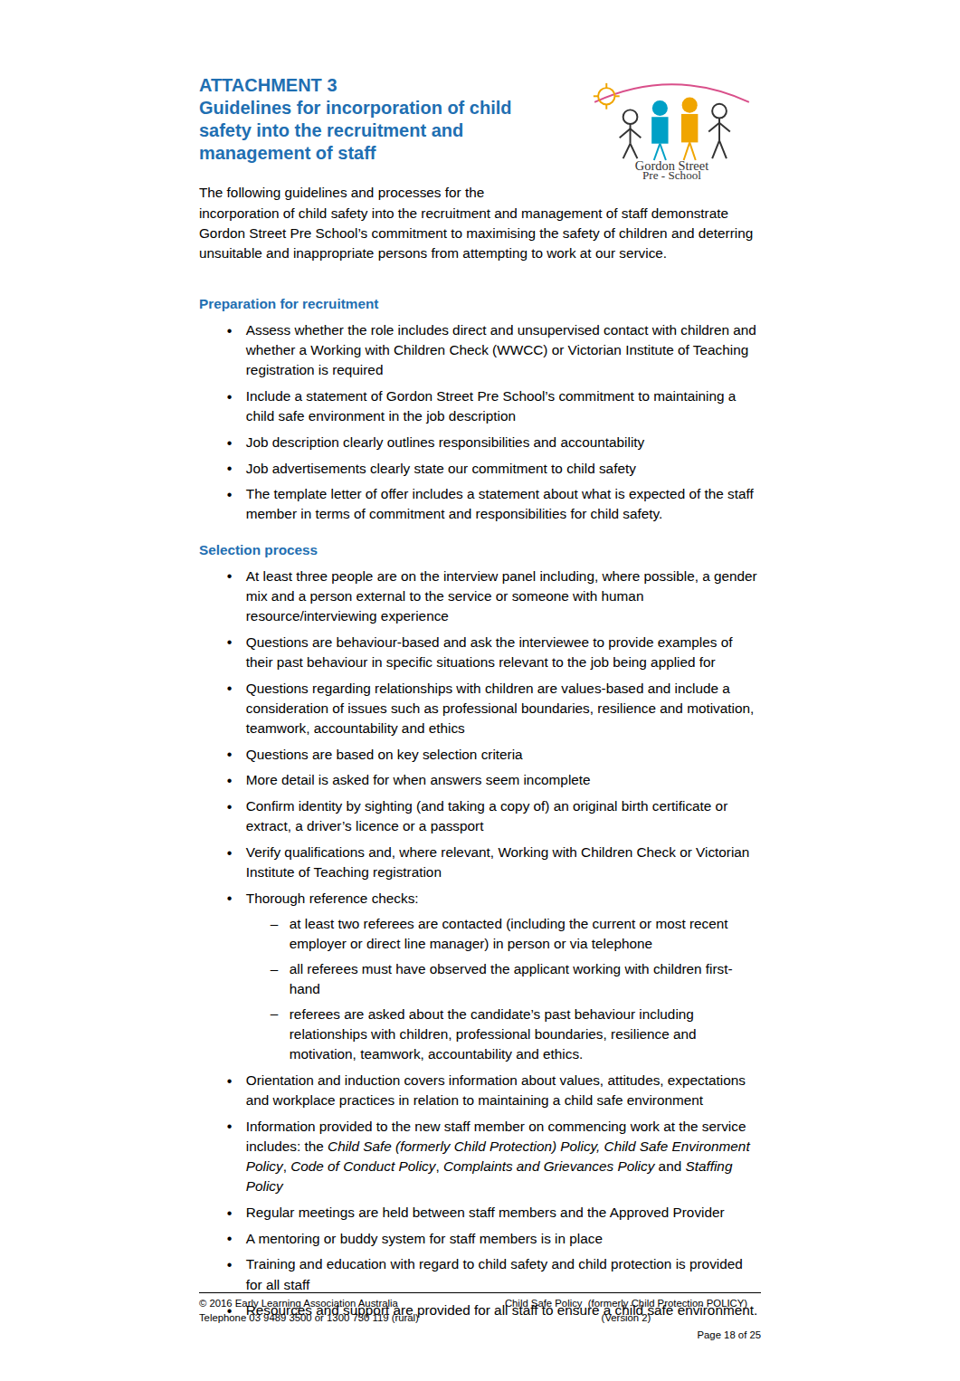ATTACHMENT 3Guidelines for incorporation of child safety into the recruitment and management of staff
The following guidelines and processes for the incorporation of child safety into the recruitment and management of staff demonstrate Gordon Street Pre School’s commitment to maximising the safety of children and deterring unsuitable and inappropriate persons from attempting to work at our service.
Preparation for recruitment
Assess whether the role includes direct and unsupervised contact with children and whether a Working with Children Check (WWCC) or Victorian Institute of Teaching registration is required
Include a statement of Gordon Street Pre School’s commitment to maintaining a child safe environment in the job description
Job description clearly outlines responsibilities and accountability
Job advertisements clearly state our commitment to child safety
The template letter of offer includes a statement about what is expected of the staff member in terms of commitment and responsibilities for child safety.
Selection process
At least three people are on the interview panel including, where possible, a gender mix and a person external to the service or someone with human resource/interviewing experience
Questions are behaviour-based and ask the interviewee to provide examples of their past behaviour in specific situations relevant to the job being applied for
Questions regarding relationships with children are values-based and include a consideration of issues such as professional boundaries, resilience and motivation, teamwork, accountability and ethics
Questions are based on key selection criteria
More detail is asked for when answers seem incomplete
Confirm identity by sighting (and taking a copy of) an original birth certificate or extract, a driver’s licence or a passport
Verify qualifications and, where relevant, Working with Children Check or Victorian Institute of Teaching registration
Thorough reference checks:
at least two referees are contacted (including the current or most recent employer or direct line manager) in person or via telephone
all referees must have observed the applicant working with children first-hand
referees are asked about the candidate’s past behaviour including relationships with children, professional boundaries, resilience and motivation, teamwork, accountability and ethics.
Orientation and induction covers information about values, attitudes, expectations and workplace practices in relation to maintaining a child safe environment
Information provided to the new staff member on commencing work at the service includes: the Child Safe (formerly Child Protection) Policy, Child Safe Environment Policy, Code of Conduct Policy, Complaints and Grievances Policy and Staffing Policy
Regular meetings are held between staff members and the Approved Provider
A mentoring or buddy system for staff members is in place
Training and education with regard to child safety and child protection is provided for all staff
Resources and support are provided for all staff to ensure a child safe environment.
© 2016 Early Learning Association Australia
Telephone 03 9489 3500 or 1300 730 119 (rural)
Child Safe Policy (formerly Child Protection POLICY)
(Version 2)
Page 18 of 25